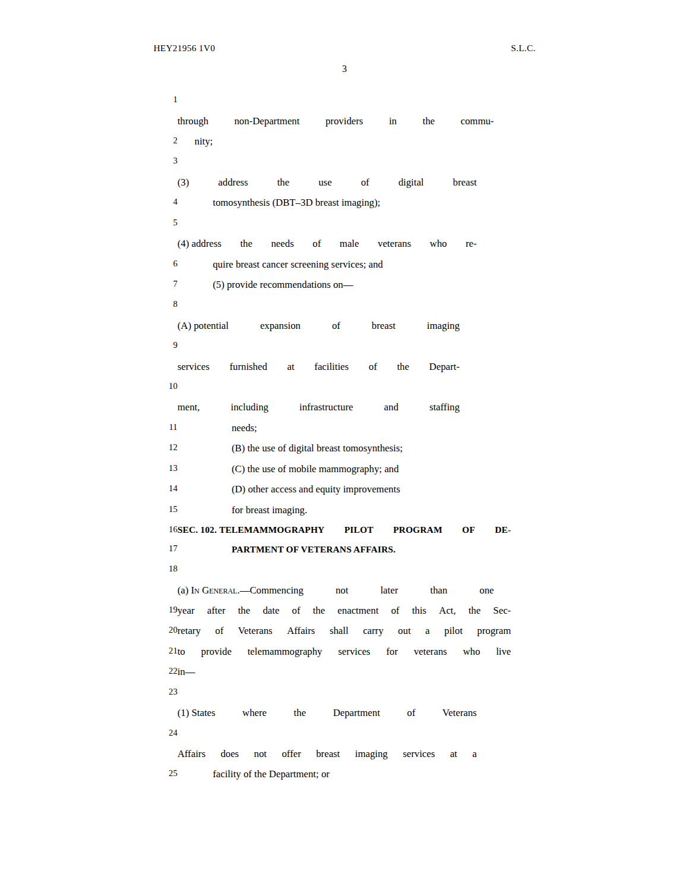HEY21956 1V0 S.L.C.
3
| 1 | through non-Department providers in the commu- |
| 2 | nity; |
| 3 | (3) address the use of digital breast |
| 4 | tomosynthesis (DBT–3D breast imaging); |
| 5 | (4) address the needs of male veterans who re- |
| 6 | quire breast cancer screening services; and |
| 7 | (5) provide recommendations on— |
| 8 | (A) potential expansion of breast imaging |
| 9 | services furnished at facilities of the Depart- |
| 10 | ment, including infrastructure and staffing |
| 11 | needs; |
| 12 | (B) the use of digital breast tomosynthesis; |
| 13 | (C) the use of mobile mammography; and |
| 14 | (D) other access and equity improvements |
| 15 | for breast imaging. |
| 16 | SEC. 102. TELEMAMMOGRAPHY PILOT PROGRAM OF DE- |
| 17 | PARTMENT OF VETERANS AFFAIRS. |
| 18 | (a) In General .—Commencing not later than one |
| 19 | year after the date of the enactment of this Act, the Sec- |
| 20 | retary of Veterans Affairs shall carry out a pilot program |
| 21 | to provide telemammography services for veterans who live |
| 22 | in— |
| 23 | (1) States where the Department of Veterans |
| 24 | Affairs does not offer breast imaging services at a |
| 25 | facility of the Department; or |